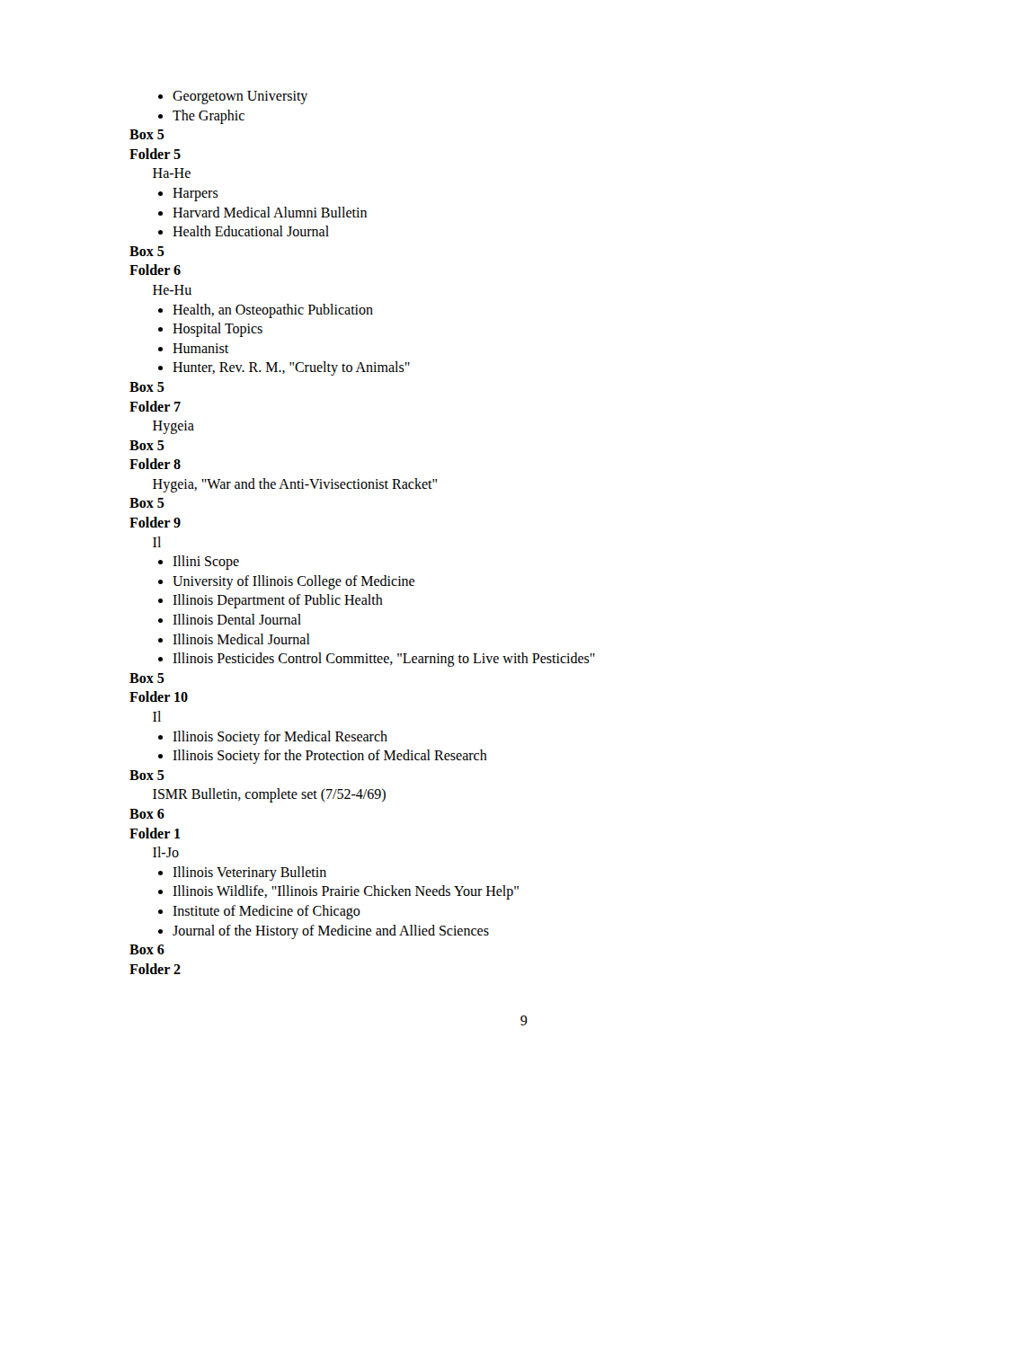Georgetown University
The Graphic
Box 5
Folder 5
Ha-He
Harpers
Harvard Medical Alumni Bulletin
Health Educational Journal
Box 5
Folder 6
He-Hu
Health, an Osteopathic Publication
Hospital Topics
Humanist
Hunter, Rev. R. M., "Cruelty to Animals"
Box 5
Folder 7
Hygeia
Box 5
Folder 8
Hygeia, "War and the Anti-Vivisectionist Racket"
Box 5
Folder 9
Il
Illini Scope
University of Illinois College of Medicine
Illinois Department of Public Health
Illinois Dental Journal
Illinois Medical Journal
Illinois Pesticides Control Committee, "Learning to Live with Pesticides"
Box 5
Folder 10
Il
Illinois Society for Medical Research
Illinois Society for the Protection of Medical Research
Box 5
ISMR Bulletin, complete set (7/52-4/69)
Box 6
Folder 1
Il-Jo
Illinois Veterinary Bulletin
Illinois Wildlife, "Illinois Prairie Chicken Needs Your Help"
Institute of Medicine of Chicago
Journal of the History of Medicine and Allied Sciences
Box 6
Folder 2
9